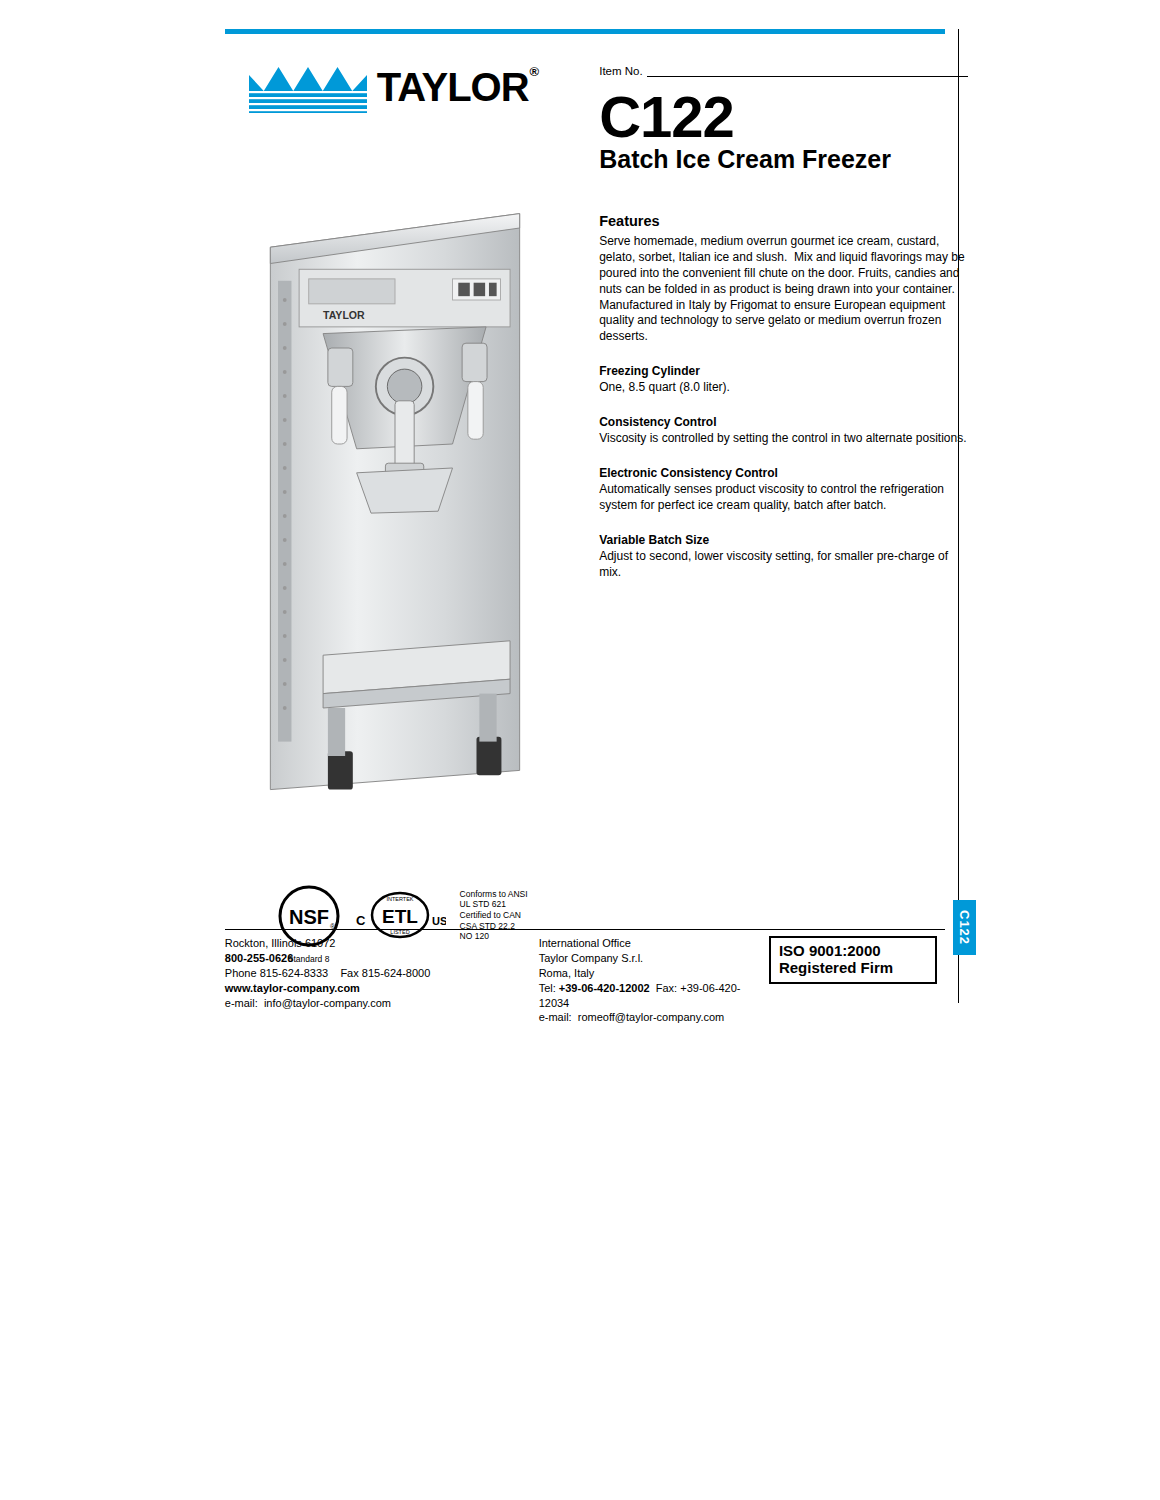TAYLOR®
NSF ®
Standard 8
C ETL INTERTEK LISTED US
Conforms to ANSI
UL STD 621
Certified to CAN
CSA STD 22.2
NO 120
Item No.
C122
Batch Ice Cream Freezer
Features
Serve homemade, medium overrun gourmet ice cream, custard, gelato, sorbet, Italian ice and slush. Mix and liquid flavorings may be poured into the convenient fill chute on the door. Fruits, candies and nuts can be folded in as product is being drawn into your container. Manufactured in Italy by Frigomat to ensure European equipment quality and technology to serve gelato or medium overrun frozen desserts.
Freezing Cylinder
One, 8.5 quart (8.0 liter).
Consistency Control
Viscosity is controlled by setting the control in two alternate positions.
Electronic Consistency Control
Automatically senses product viscosity to control the refrigeration system for perfect ice cream quality, batch after batch.
Variable Batch Size
Adjust to second, lower viscosity setting, for smaller pre-charge of mix.
C122
Rockton, Illinois 61072
800-255-0626
Phone 815-624-8333 Fax 815-624-8000
www.taylor-company.com
e-mail: info@taylor-company.com
International Office
Taylor Company S.r.l.
Roma, Italy
Tel: +39-06-420-12002 Fax: +39-06-420-12034
e-mail: romeoff@taylor-company.com
ISO 9001:2000
Registered Firm